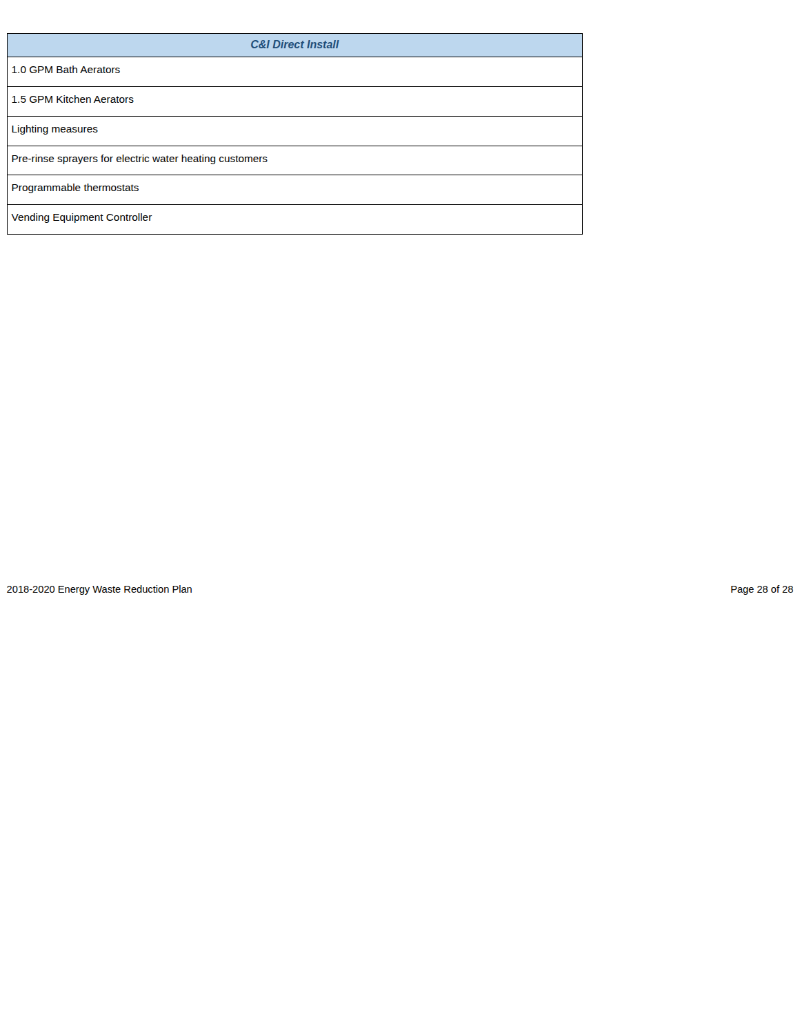| C&I Direct Install |
| --- |
| 1.0 GPM Bath Aerators |
| 1.5 GPM Kitchen Aerators |
| Lighting measures |
| Pre-rinse sprayers for electric water heating customers |
| Programmable thermostats |
| Vending Equipment Controller |
2018-2020 Energy Waste Reduction Plan Page 28 of 28